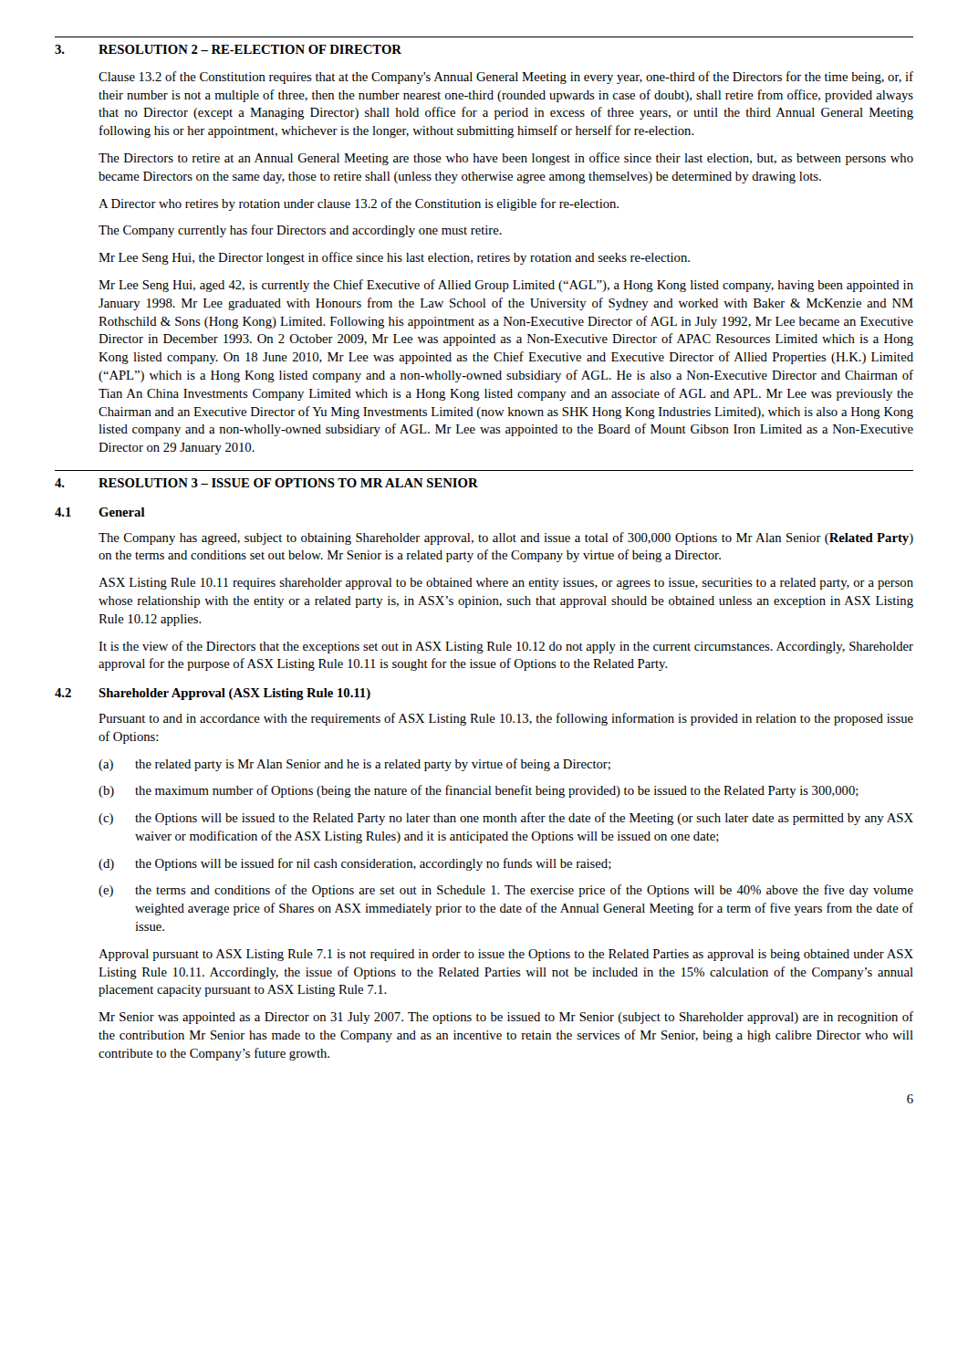3. RESOLUTION 2 – RE-ELECTION OF DIRECTOR
Clause 13.2 of the Constitution requires that at the Company's Annual General Meeting in every year, one-third of the Directors for the time being, or, if their number is not a multiple of three, then the number nearest one-third (rounded upwards in case of doubt), shall retire from office, provided always that no Director (except a Managing Director) shall hold office for a period in excess of three years, or until the third Annual General Meeting following his or her appointment, whichever is the longer, without submitting himself or herself for re-election.
The Directors to retire at an Annual General Meeting are those who have been longest in office since their last election, but, as between persons who became Directors on the same day, those to retire shall (unless they otherwise agree among themselves) be determined by drawing lots.
A Director who retires by rotation under clause 13.2 of the Constitution is eligible for re-election.
The Company currently has four Directors and accordingly one must retire.
Mr Lee Seng Hui, the Director longest in office since his last election, retires by rotation and seeks re-election.
Mr Lee Seng Hui, aged 42, is currently the Chief Executive of Allied Group Limited (“AGL”), a Hong Kong listed company, having been appointed in January 1998. Mr Lee graduated with Honours from the Law School of the University of Sydney and worked with Baker & McKenzie and NM Rothschild & Sons (Hong Kong) Limited. Following his appointment as a Non-Executive Director of AGL in July 1992, Mr Lee became an Executive Director in December 1993. On 2 October 2009, Mr Lee was appointed as a Non-Executive Director of APAC Resources Limited which is a Hong Kong listed company. On 18 June 2010, Mr Lee was appointed as the Chief Executive and Executive Director of Allied Properties (H.K.) Limited (“APL”) which is a Hong Kong listed company and a non-wholly-owned subsidiary of AGL. He is also a Non-Executive Director and Chairman of Tian An China Investments Company Limited which is a Hong Kong listed company and an associate of AGL and APL. Mr Lee was previously the Chairman and an Executive Director of Yu Ming Investments Limited (now known as SHK Hong Kong Industries Limited), which is also a Hong Kong listed company and a non-wholly-owned subsidiary of AGL. Mr Lee was appointed to the Board of Mount Gibson Iron Limited as a Non-Executive Director on 29 January 2010.
4. RESOLUTION 3 – ISSUE OF OPTIONS TO MR ALAN SENIOR
4.1 General
The Company has agreed, subject to obtaining Shareholder approval, to allot and issue a total of 300,000 Options to Mr Alan Senior (Related Party) on the terms and conditions set out below. Mr Senior is a related party of the Company by virtue of being a Director.
ASX Listing Rule 10.11 requires shareholder approval to be obtained where an entity issues, or agrees to issue, securities to a related party, or a person whose relationship with the entity or a related party is, in ASX’s opinion, such that approval should be obtained unless an exception in ASX Listing Rule 10.12 applies.
It is the view of the Directors that the exceptions set out in ASX Listing Rule 10.12 do not apply in the current circumstances. Accordingly, Shareholder approval for the purpose of ASX Listing Rule 10.11 is sought for the issue of Options to the Related Party.
4.2 Shareholder Approval (ASX Listing Rule 10.11)
Pursuant to and in accordance with the requirements of ASX Listing Rule 10.13, the following information is provided in relation to the proposed issue of Options:
the related party is Mr Alan Senior and he is a related party by virtue of being a Director;
the maximum number of Options (being the nature of the financial benefit being provided) to be issued to the Related Party is 300,000;
the Options will be issued to the Related Party no later than one month after the date of the Meeting (or such later date as permitted by any ASX waiver or modification of the ASX Listing Rules) and it is anticipated the Options will be issued on one date;
the Options will be issued for nil cash consideration, accordingly no funds will be raised;
the terms and conditions of the Options are set out in Schedule 1. The exercise price of the Options will be 40% above the five day volume weighted average price of Shares on ASX immediately prior to the date of the Annual General Meeting for a term of five years from the date of issue.
Approval pursuant to ASX Listing Rule 7.1 is not required in order to issue the Options to the Related Parties as approval is being obtained under ASX Listing Rule 10.11. Accordingly, the issue of Options to the Related Parties will not be included in the 15% calculation of the Company’s annual placement capacity pursuant to ASX Listing Rule 7.1.
Mr Senior was appointed as a Director on 31 July 2007. The options to be issued to Mr Senior (subject to Shareholder approval) are in recognition of the contribution Mr Senior has made to the Company and as an incentive to retain the services of Mr Senior, being a high calibre Director who will contribute to the Company’s future growth.
6